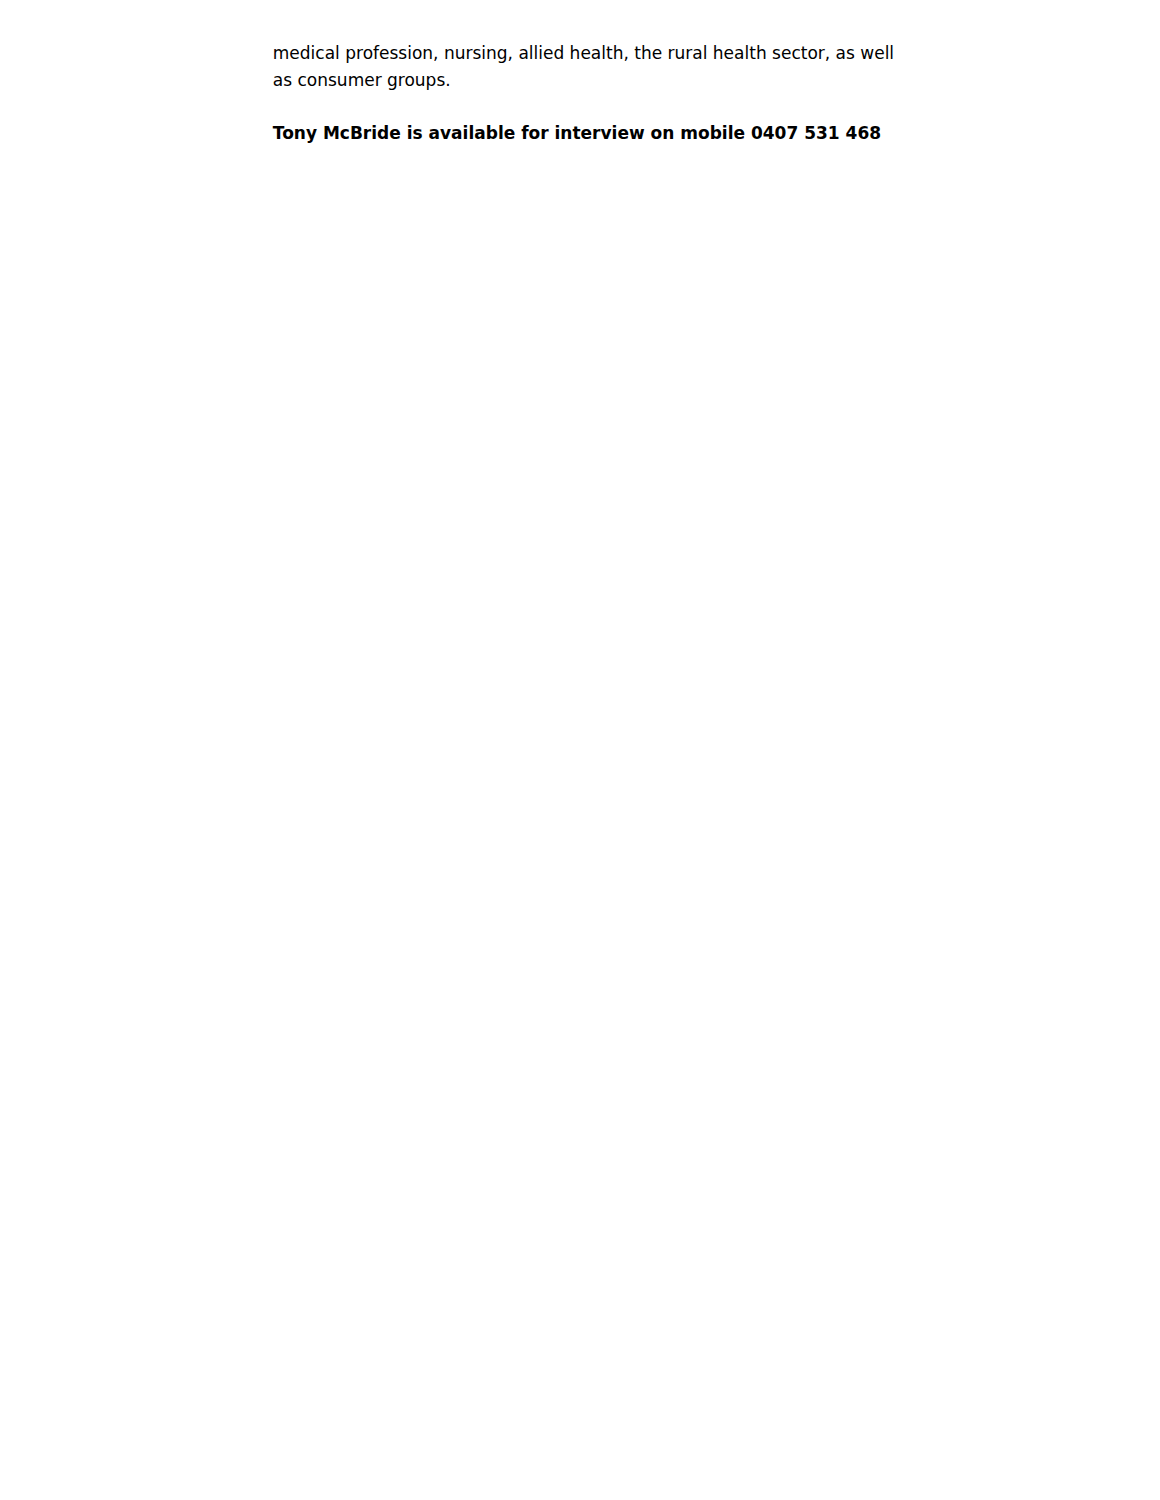medical profession, nursing, allied health, the rural health sector, as well as consumer groups.
Tony McBride is available for interview on mobile 0407 531 468